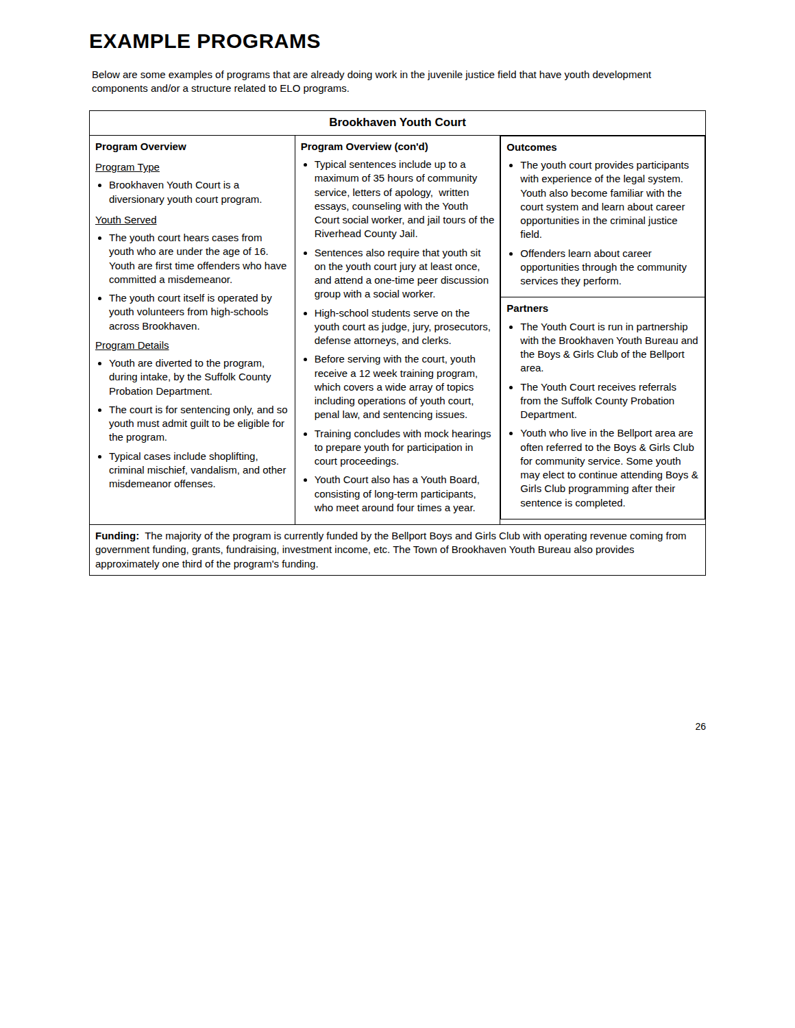EXAMPLE PROGRAMS
Below are some examples of programs that are already doing work in the juvenile justice field that have youth development components and/or a structure related to ELO programs.
| Brookhaven Youth Court |
| --- |
| Program Overview Program Type Brookhaven Youth Court is a diversionary youth court program. Youth Served The youth court hears cases from youth who are under the age of 16. Youth are first time offenders who have committed a misdemeanor. The youth court itself is operated by youth volunteers from high-schools across Brookhaven. Program Details Youth are diverted to the program, during intake, by the Suffolk County Probation Department. The court is for sentencing only, and so youth must admit guilt to be eligible for the program. Typical cases include shoplifting, criminal mischief, vandalism, and other misdemeanor offenses. | Program Overview (con'd) Typical sentences include up to a maximum of 35 hours of community service, letters of apology, written essays, counseling with the Youth Court social worker, and jail tours of the Riverhead County Jail. Sentences also require that youth sit on the youth court jury at least once, and attend a one-time peer discussion group with a social worker. High-school students serve on the youth court as judge, jury, prosecutors, defense attorneys, and clerks. Before serving with the court, youth receive a 12 week training program, which covers a wide array of topics including operations of youth court, penal law, and sentencing issues. Training concludes with mock hearings to prepare youth for participation in court proceedings. Youth Court also has a Youth Board, consisting of long-term participants, who meet around four times a year. | / Outcomes The youth court provides participants with experience of the legal system. Youth also become familiar with the court system and learn about career opportunities in the criminal justice field. Offenders learn about career opportunities through the community services they perform. / / Partners The Youth Court is run in partnership with the Brookhaven Youth Bureau and the Boys & Girls Club of the Bellport area. The Youth Court receives referrals from the Suffolk County Probation Department. Youth who live in the Bellport area are often referred to the Boys & Girls Club for community service. Some youth may elect to continue attending Boys & Girls Club programming after their sentence is completed. / |
| Funding: The majority of the program is currently funded by the Bellport Boys and Girls Club with operating revenue coming from government funding, grants, fundraising, investment income, etc. The Town of Brookhaven Youth Bureau also provides approximately one third of the program's funding. |
26